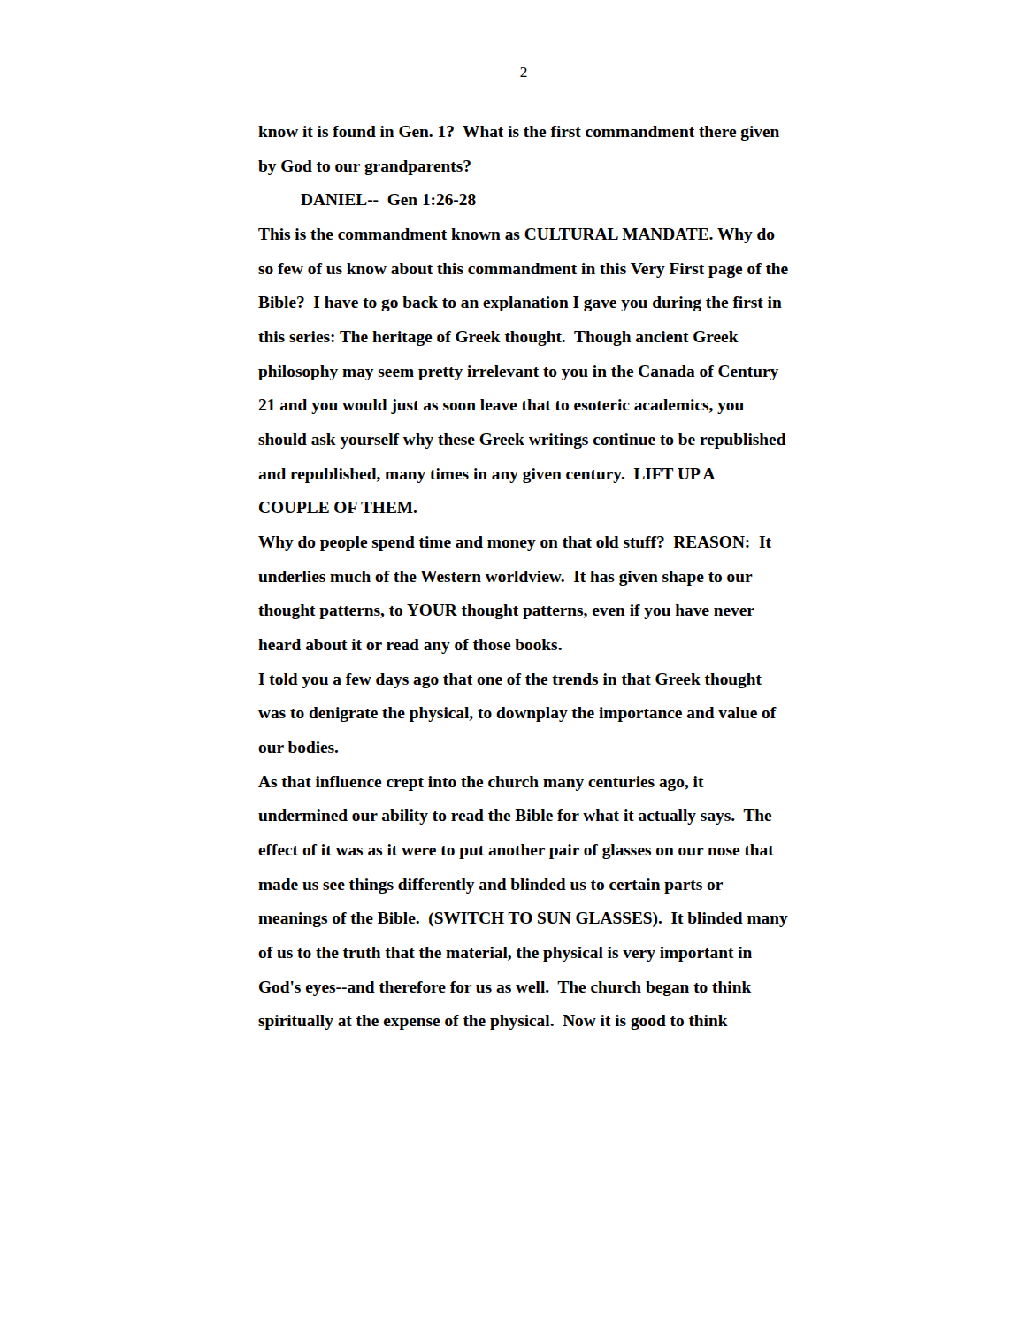2
know it is found in Gen. 1? What is the first commandment there given by God to our grandparents?
DANIEL-- Gen 1:26-28
This is the commandment known as CULTURAL MANDATE. Why do so few of us know about this commandment in this Very First page of the Bible? I have to go back to an explanation I gave you during the first in this series: The heritage of Greek thought. Though ancient Greek philosophy may seem pretty irrelevant to you in the Canada of Century 21 and you would just as soon leave that to esoteric academics, you should ask yourself why these Greek writings continue to be republished and republished, many times in any given century. LIFT UP A COUPLE OF THEM.
Why do people spend time and money on that old stuff? REASON: It underlies much of the Western worldview. It has given shape to our thought patterns, to YOUR thought patterns, even if you have never heard about it or read any of those books.
I told you a few days ago that one of the trends in that Greek thought was to denigrate the physical, to downplay the importance and value of our bodies.
As that influence crept into the church many centuries ago, it undermined our ability to read the Bible for what it actually says. The effect of it was as it were to put another pair of glasses on our nose that made us see things differently and blinded us to certain parts or meanings of the Bible. (SWITCH TO SUN GLASSES). It blinded many of us to the truth that the material, the physical is very important in God's eyes--and therefore for us as well. The church began to think spiritually at the expense of the physical. Now it is good to think